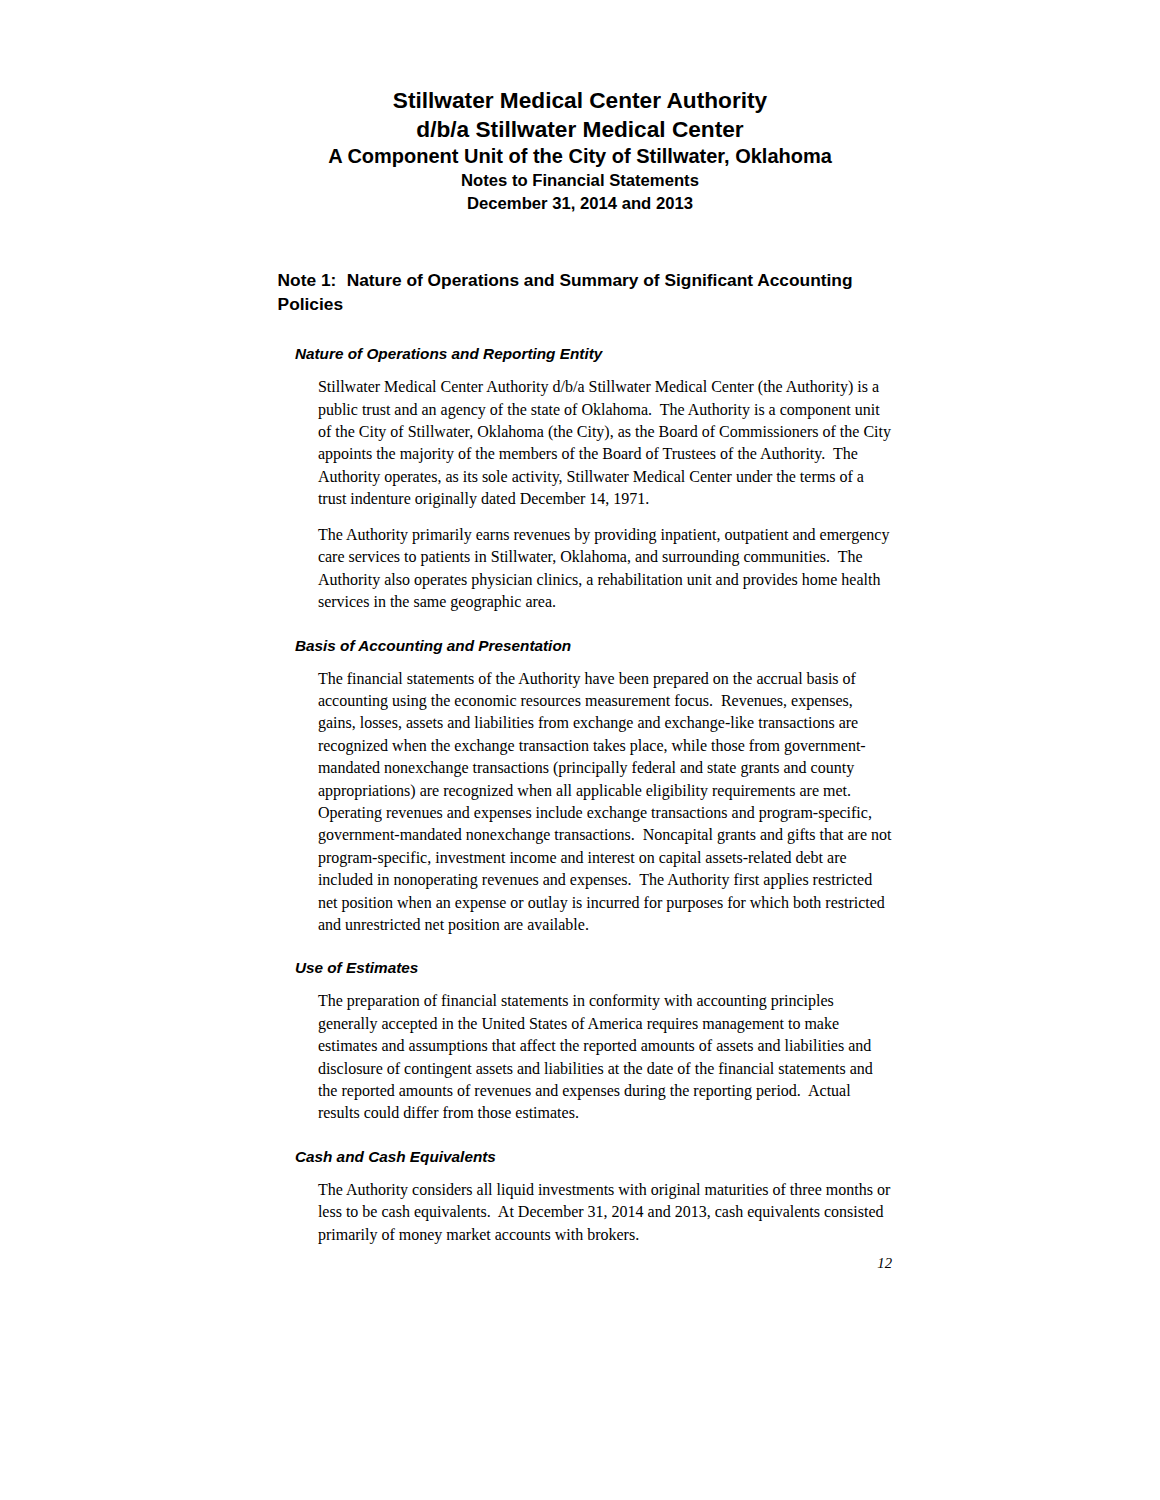Stillwater Medical Center Authority
d/b/a Stillwater Medical Center
A Component Unit of the City of Stillwater, Oklahoma
Notes to Financial Statements
December 31, 2014 and 2013
Note 1: Nature of Operations and Summary of Significant Accounting Policies
Nature of Operations and Reporting Entity
Stillwater Medical Center Authority d/b/a Stillwater Medical Center (the Authority) is a public trust and an agency of the state of Oklahoma. The Authority is a component unit of the City of Stillwater, Oklahoma (the City), as the Board of Commissioners of the City appoints the majority of the members of the Board of Trustees of the Authority. The Authority operates, as its sole activity, Stillwater Medical Center under the terms of a trust indenture originally dated December 14, 1971.
The Authority primarily earns revenues by providing inpatient, outpatient and emergency care services to patients in Stillwater, Oklahoma, and surrounding communities. The Authority also operates physician clinics, a rehabilitation unit and provides home health services in the same geographic area.
Basis of Accounting and Presentation
The financial statements of the Authority have been prepared on the accrual basis of accounting using the economic resources measurement focus. Revenues, expenses, gains, losses, assets and liabilities from exchange and exchange-like transactions are recognized when the exchange transaction takes place, while those from government-mandated nonexchange transactions (principally federal and state grants and county appropriations) are recognized when all applicable eligibility requirements are met. Operating revenues and expenses include exchange transactions and program-specific, government-mandated nonexchange transactions. Noncapital grants and gifts that are not program-specific, investment income and interest on capital assets-related debt are included in nonoperating revenues and expenses. The Authority first applies restricted net position when an expense or outlay is incurred for purposes for which both restricted and unrestricted net position are available.
Use of Estimates
The preparation of financial statements in conformity with accounting principles generally accepted in the United States of America requires management to make estimates and assumptions that affect the reported amounts of assets and liabilities and disclosure of contingent assets and liabilities at the date of the financial statements and the reported amounts of revenues and expenses during the reporting period. Actual results could differ from those estimates.
Cash and Cash Equivalents
The Authority considers all liquid investments with original maturities of three months or less to be cash equivalents. At December 31, 2014 and 2013, cash equivalents consisted primarily of money market accounts with brokers.
12